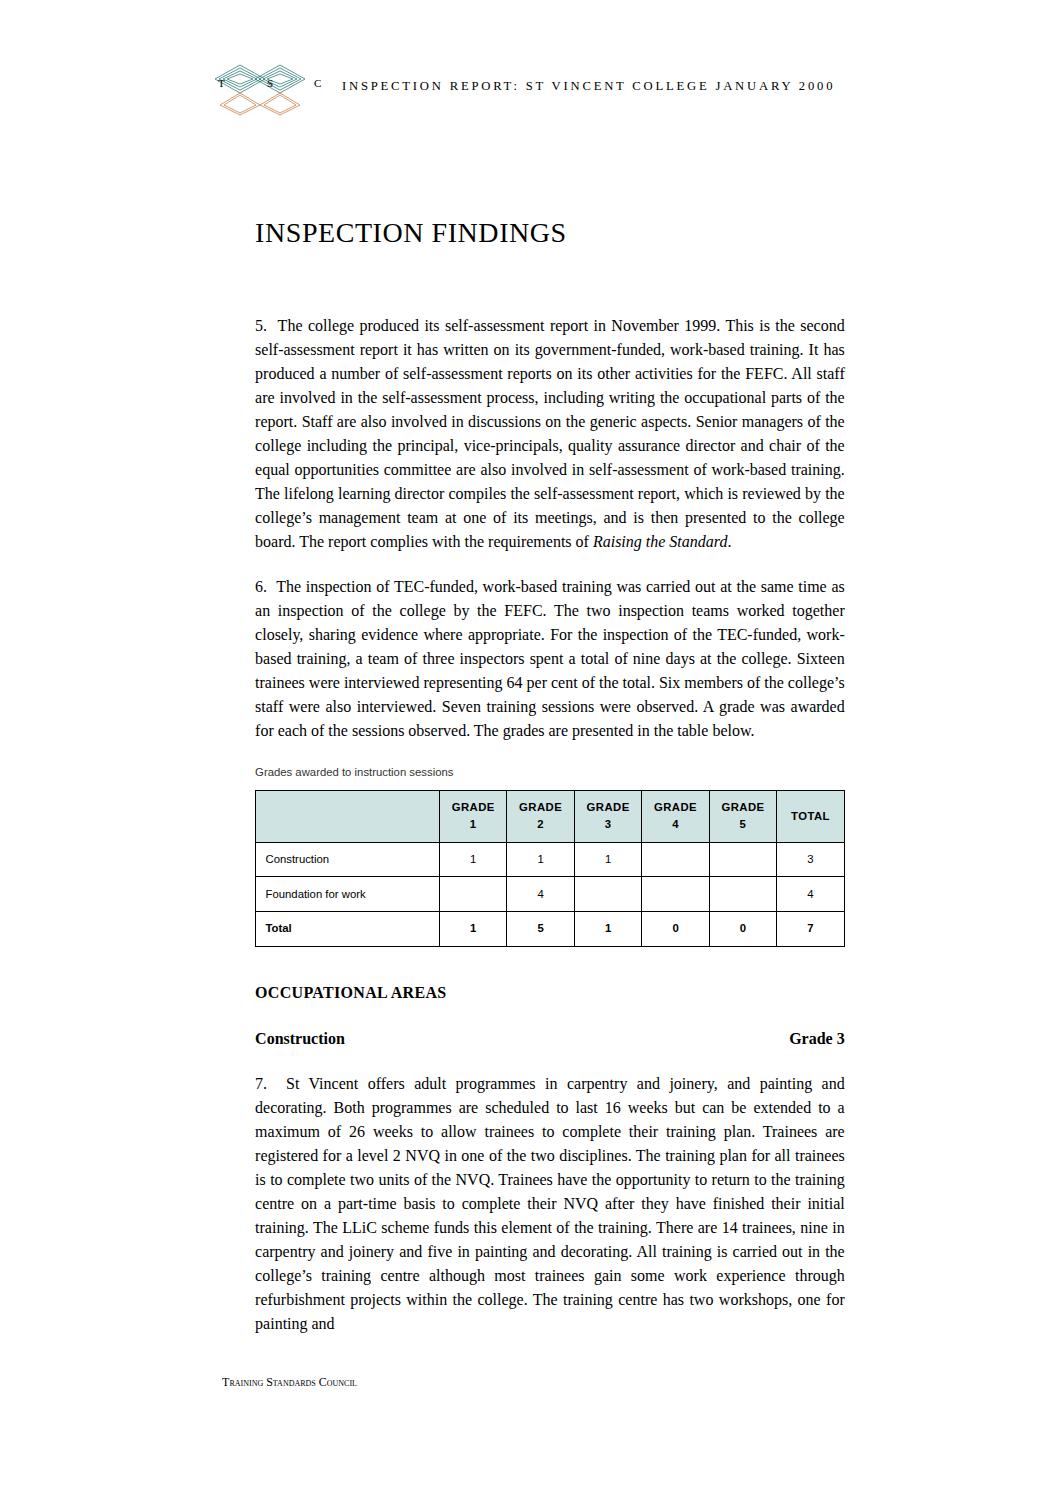T S C
INSPECTION REPORT: ST VINCENT COLLEGE JANUARY 2000
INSPECTION FINDINGS
5. The college produced its self-assessment report in November 1999. This is the second self-assessment report it has written on its government-funded, work-based training. It has produced a number of self-assessment reports on its other activities for the FEFC. All staff are involved in the self-assessment process, including writing the occupational parts of the report. Staff are also involved in discussions on the generic aspects. Senior managers of the college including the principal, vice-principals, quality assurance director and chair of the equal opportunities committee are also involved in self-assessment of work-based training. The lifelong learning director compiles the self-assessment report, which is reviewed by the college’s management team at one of its meetings, and is then presented to the college board. The report complies with the requirements of Raising the Standard.
6. The inspection of TEC-funded, work-based training was carried out at the same time as an inspection of the college by the FEFC. The two inspection teams worked together closely, sharing evidence where appropriate. For the inspection of the TEC-funded, work-based training, a team of three inspectors spent a total of nine days at the college. Sixteen trainees were interviewed representing 64 per cent of the total. Six members of the college’s staff were also interviewed. Seven training sessions were observed. A grade was awarded for each of the sessions observed. The grades are presented in the table below.
Grades awarded to instruction sessions
| | GRADE 1 | GRADE 2 | GRADE 3 | GRADE 4 | GRADE 5 | TOTAL |
| --- | --- | --- | --- | --- | --- | --- |
| Construction | 1 | 1 | 1 | | | 3 |
| Foundation for work | | 4 | | | | 4 |
| Total | 1 | 5 | 1 | 0 | 0 | 7 |
OCCUPATIONAL AREAS
Construction Grade 3
7. St Vincent offers adult programmes in carpentry and joinery, and painting and decorating. Both programmes are scheduled to last 16 weeks but can be extended to a maximum of 26 weeks to allow trainees to complete their training plan. Trainees are registered for a level 2 NVQ in one of the two disciplines. The training plan for all trainees is to complete two units of the NVQ. Trainees have the opportunity to return to the training centre on a part-time basis to complete their NVQ after they have finished their initial training. The LLiC scheme funds this element of the training. There are 14 trainees, nine in carpentry and joinery and five in painting and decorating. All training is carried out in the college’s training centre although most trainees gain some work experience through refurbishment projects within the college. The training centre has two workshops, one for painting and
 Training Standards Council